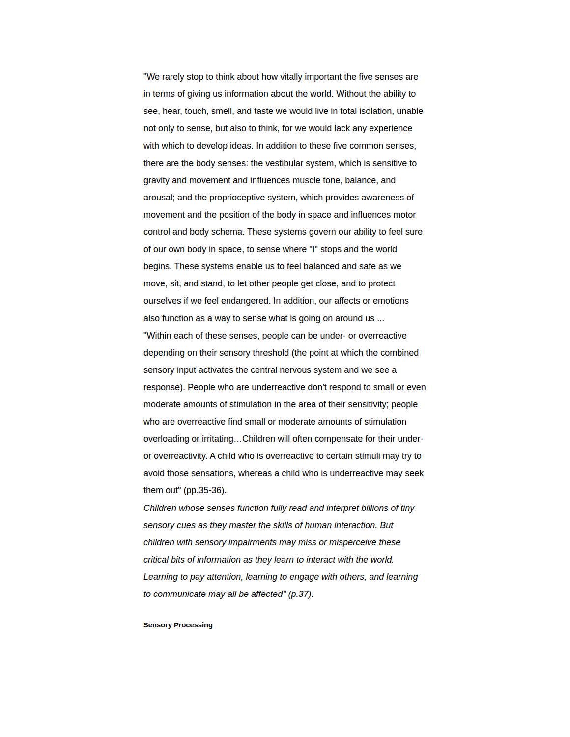"We rarely stop to think about how vitally important the five senses are in terms of giving us information about the world. Without the ability to see, hear, touch, smell, and taste we would live in total isolation, unable not only to sense, but also to think, for we would lack any experience with which to develop ideas. In addition to these five common senses, there are the body senses: the vestibular system, which is sensitive to gravity and movement and influences muscle tone, balance, and arousal; and the proprioceptive system, which provides awareness of movement and the position of the body in space and influences motor control and body schema. These systems govern our ability to feel sure of our own body in space, to sense where "I" stops and the world begins. These systems enable us to feel balanced and safe as we move, sit, and stand, to let other people get close, and to protect ourselves if we feel endangered. In addition, our affects or emotions also function as a way to sense what is going on around us ...
"Within each of these senses, people can be under- or overreactive depending on their sensory threshold (the point at which the combined sensory input activates the central nervous system and we see a response). People who are underreactive don't respond to small or even moderate amounts of stimulation in the area of their sensitivity; people who are overreactive find small or moderate amounts of stimulation overloading or irritating…Children will often compensate for their under- or overreactivity. A child who is overreactive to certain stimuli may try to avoid those sensations, whereas a child who is underreactive may seek them out" (pp.35-36).
Children whose senses function fully read and interpret billions of tiny sensory cues as they master the skills of human interaction. But children with sensory impairments may miss or misperceive these critical bits of information as they learn to interact with the world. Learning to pay attention, learning to engage with others, and learning to communicate may all be affected" (p.37).
Sensory Processing